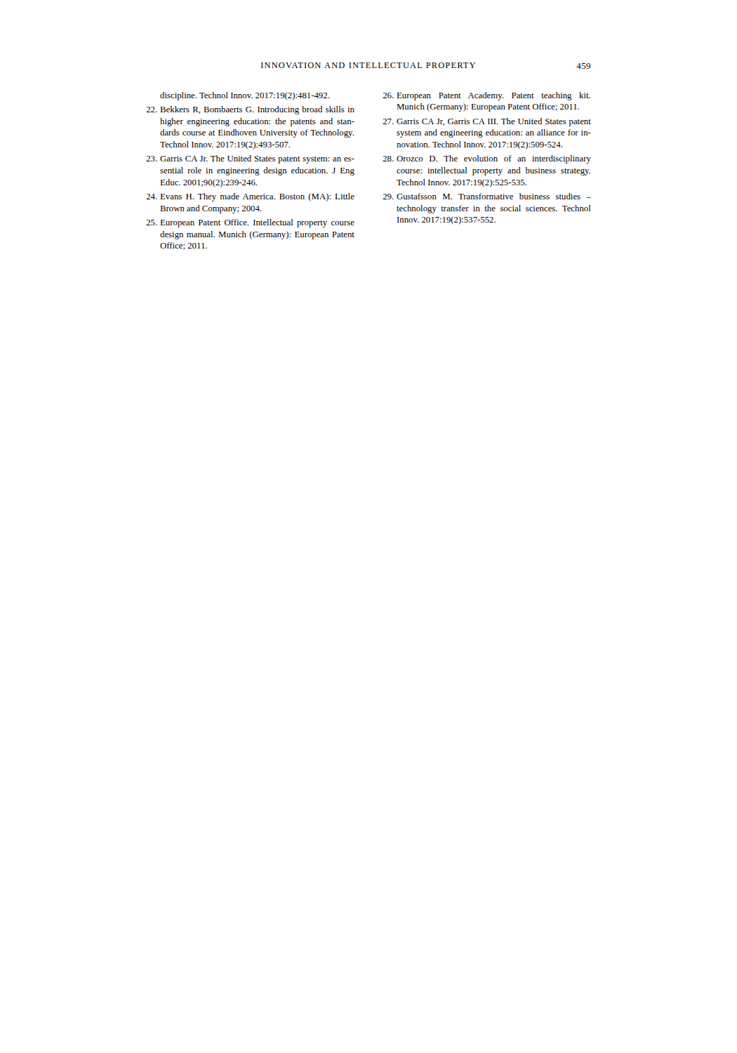Innovation and Intellectual Property 459
discipline. Technol Innov. 2017:19(2):481-492.
22. Bekkers R, Bombaerts G. Introducing broad skills in higher engineering education: the patents and standards course at Eindhoven University of Technology. Technol Innov. 2017:19(2):493-507.
23. Garris CA Jr. The United States patent system: an essential role in engineering design education. J Eng Educ. 2001;90(2):239-246.
24. Evans H. They made America. Boston (MA): Little Brown and Company; 2004.
25. European Patent Office. Intellectual property course design manual. Munich (Germany): European Patent Office; 2011.
26. European Patent Academy. Patent teaching kit. Munich (Germany): European Patent Office; 2011.
27. Garris CA Jr, Garris CA III. The United States patent system and engineering education: an alliance for innovation. Technol Innov. 2017:19(2):509-524.
28. Orozco D. The evolution of an interdisciplinary course: intellectual property and business strategy. Technol Innov. 2017:19(2):525-535.
29. Gustafsson M. Transformative business studies – technology transfer in the social sciences. Technol Innov. 2017:19(2):537-552.